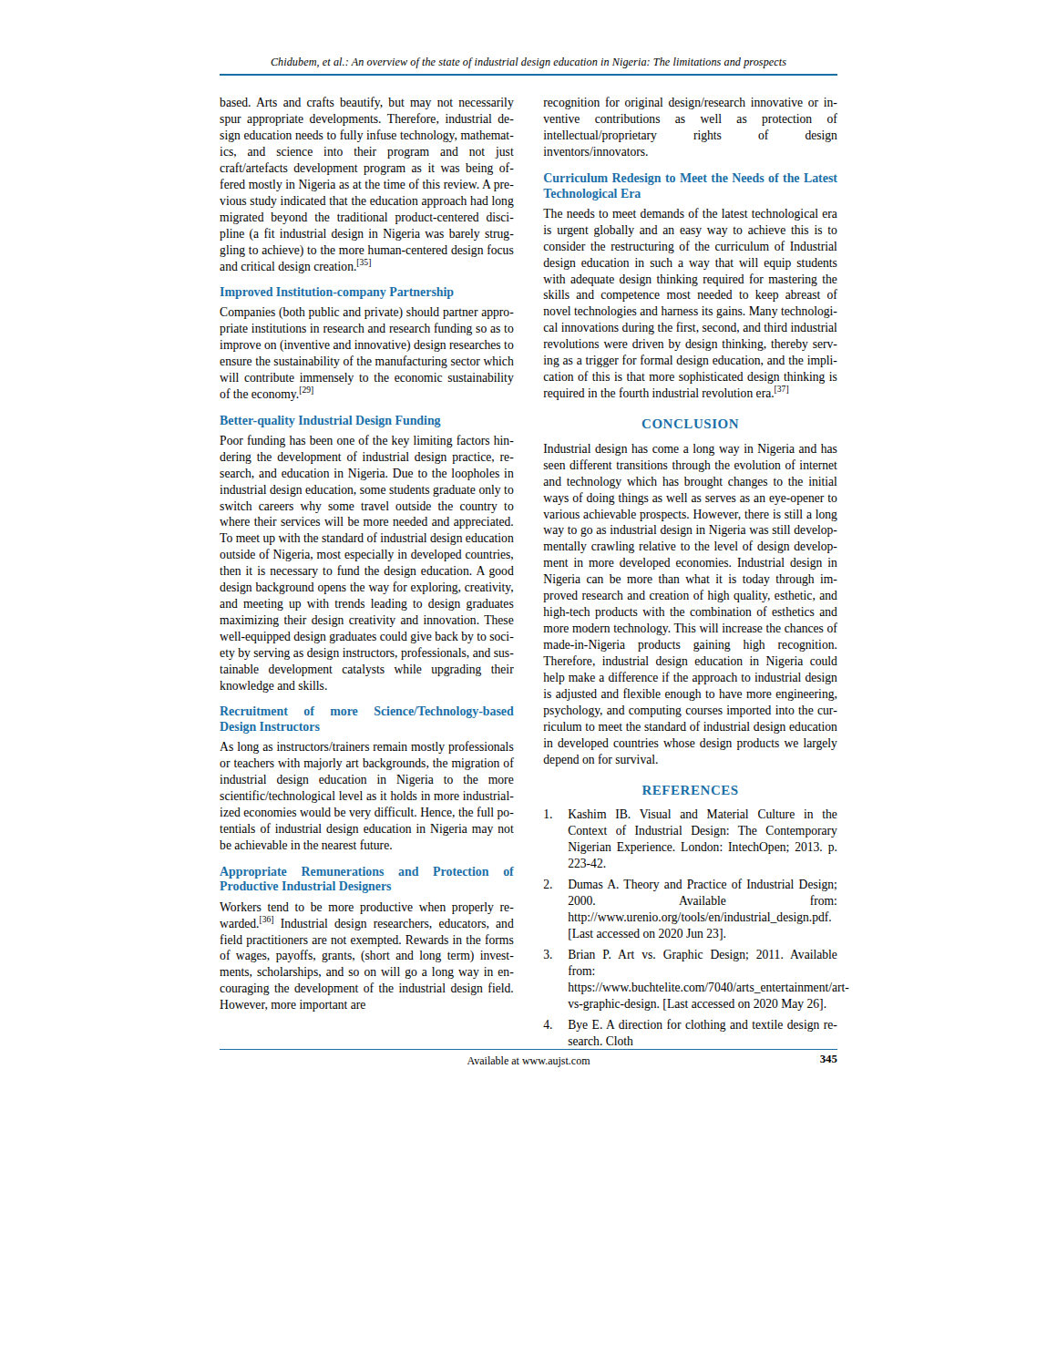Chidubem, et al.: An overview of the state of industrial design education in Nigeria: The limitations and prospects
based. Arts and crafts beautify, but may not necessarily spur appropriate developments. Therefore, industrial design education needs to fully infuse technology, mathematics, and science into their program and not just craft/artefacts development program as it was being offered mostly in Nigeria as at the time of this review. A previous study indicated that the education approach had long migrated beyond the traditional product-centered discipline (a fit industrial design in Nigeria was barely struggling to achieve) to the more human-centered design focus and critical design creation.[35]
Improved Institution-company Partnership
Companies (both public and private) should partner appropriate institutions in research and research funding so as to improve on (inventive and innovative) design researches to ensure the sustainability of the manufacturing sector which will contribute immensely to the economic sustainability of the economy.[29]
Better-quality Industrial Design Funding
Poor funding has been one of the key limiting factors hindering the development of industrial design practice, research, and education in Nigeria. Due to the loopholes in industrial design education, some students graduate only to switch careers why some travel outside the country to where their services will be more needed and appreciated. To meet up with the standard of industrial design education outside of Nigeria, most especially in developed countries, then it is necessary to fund the design education. A good design background opens the way for exploring, creativity, and meeting up with trends leading to design graduates maximizing their design creativity and innovation. These well-equipped design graduates could give back by to society by serving as design instructors, professionals, and sustainable development catalysts while upgrading their knowledge and skills.
Recruitment of more Science/Technology-based Design Instructors
As long as instructors/trainers remain mostly professionals or teachers with majorly art backgrounds, the migration of industrial design education in Nigeria to the more scientific/technological level as it holds in more industrialized economies would be very difficult. Hence, the full potentials of industrial design education in Nigeria may not be achievable in the nearest future.
Appropriate Remunerations and Protection of Productive Industrial Designers
Workers tend to be more productive when properly rewarded.[36] Industrial design researchers, educators, and field practitioners are not exempted. Rewards in the forms of wages, payoffs, grants, (short and long term) investments, scholarships, and so on will go a long way in encouraging the development of the industrial design field. However, more important are
recognition for original design/research innovative or inventive contributions as well as protection of intellectual/proprietary rights of design inventors/innovators.
Curriculum Redesign to Meet the Needs of the Latest Technological Era
The needs to meet demands of the latest technological era is urgent globally and an easy way to achieve this is to consider the restructuring of the curriculum of Industrial design education in such a way that will equip students with adequate design thinking required for mastering the skills and competence most needed to keep abreast of novel technologies and harness its gains. Many technological innovations during the first, second, and third industrial revolutions were driven by design thinking, thereby serving as a trigger for formal design education, and the implication of this is that more sophisticated design thinking is required in the fourth industrial revolution era.[37]
CONCLUSION
Industrial design has come a long way in Nigeria and has seen different transitions through the evolution of internet and technology which has brought changes to the initial ways of doing things as well as serves as an eye-opener to various achievable prospects. However, there is still a long way to go as industrial design in Nigeria was still developmentally crawling relative to the level of design development in more developed economies. Industrial design in Nigeria can be more than what it is today through improved research and creation of high quality, esthetic, and high-tech products with the combination of esthetics and more modern technology. This will increase the chances of made-in-Nigeria products gaining high recognition. Therefore, industrial design education in Nigeria could help make a difference if the approach to industrial design is adjusted and flexible enough to have more engineering, psychology, and computing courses imported into the curriculum to meet the standard of industrial design education in developed countries whose design products we largely depend on for survival.
REFERENCES
Kashim IB. Visual and Material Culture in the Context of Industrial Design: The Contemporary Nigerian Experience. London: IntechOpen; 2013. p. 223-42.
Dumas A. Theory and Practice of Industrial Design; 2000. Available from: http://www.urenio.org/tools/en/industrial_design.pdf. [Last accessed on 2020 Jun 23].
Brian P. Art vs. Graphic Design; 2011. Available from: https://www.buchtelite.com/7040/arts_entertainment/art-vs-graphic-design. [Last accessed on 2020 May 26].
Bye E. A direction for clothing and textile design research. Cloth
Available at www.aujst.com
345